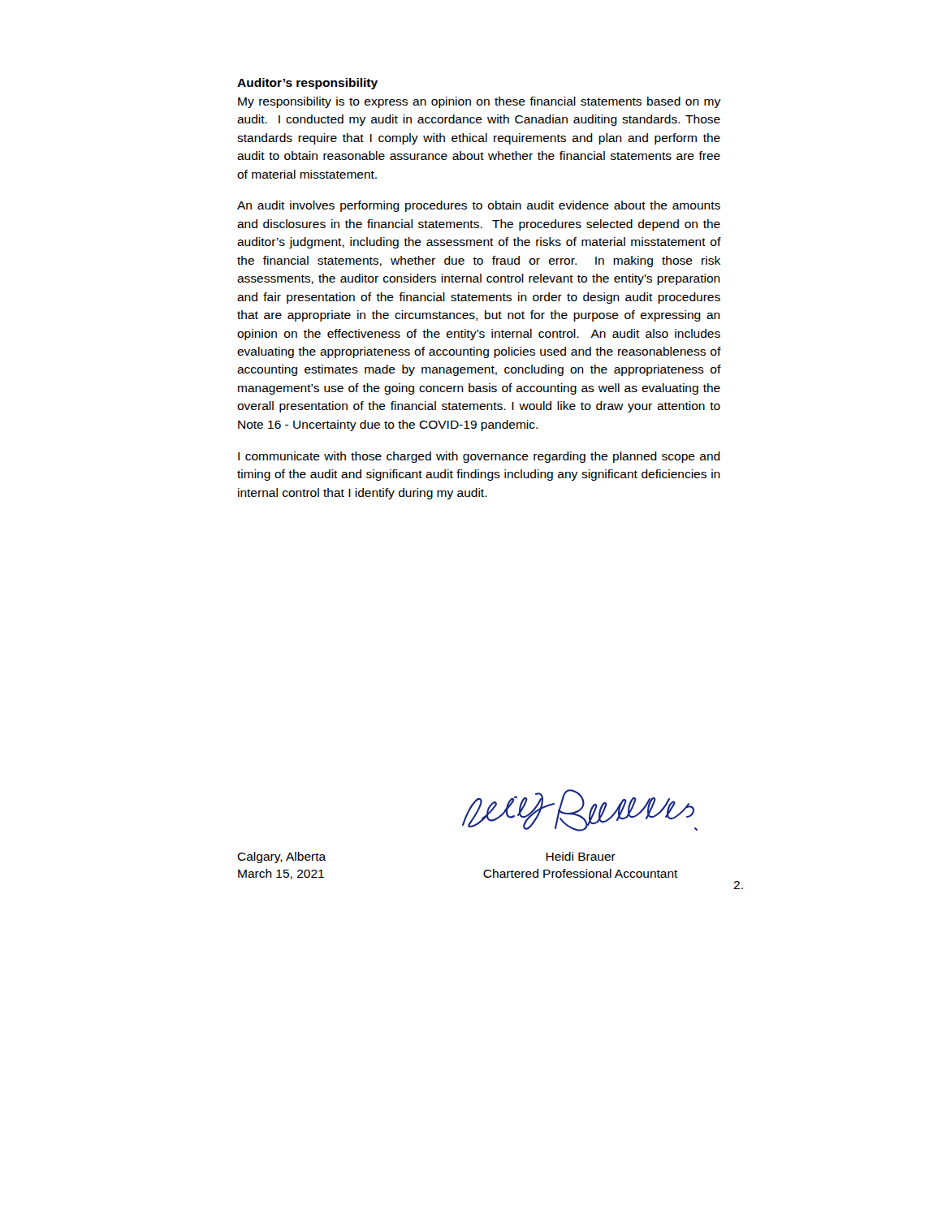Auditor’s responsibility
My responsibility is to express an opinion on these financial statements based on my audit. I conducted my audit in accordance with Canadian auditing standards. Those standards require that I comply with ethical requirements and plan and perform the audit to obtain reasonable assurance about whether the financial statements are free of material misstatement.
An audit involves performing procedures to obtain audit evidence about the amounts and disclosures in the financial statements. The procedures selected depend on the auditor’s judgment, including the assessment of the risks of material misstatement of the financial statements, whether due to fraud or error. In making those risk assessments, the auditor considers internal control relevant to the entity’s preparation and fair presentation of the financial statements in order to design audit procedures that are appropriate in the circumstances, but not for the purpose of expressing an opinion on the effectiveness of the entity’s internal control. An audit also includes evaluating the appropriateness of accounting policies used and the reasonableness of accounting estimates made by management, concluding on the appropriateness of management’s use of the going concern basis of accounting as well as evaluating the overall presentation of the financial statements. I would like to draw your attention to Note 16 - Uncertainty due to the COVID-19 pandemic.
I communicate with those charged with governance regarding the planned scope and timing of the audit and significant audit findings including any significant deficiencies in internal control that I identify during my audit.
| Calgary, Alberta | Heidi Brauer |
| March 15, 2021 | Chartered Professional Accountant |
2.